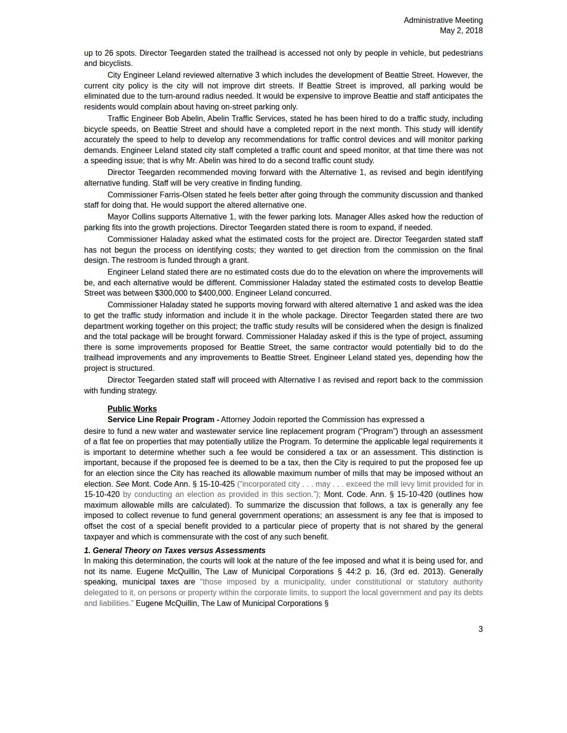Administrative Meeting
May 2, 2018
up to 26 spots. Director Teegarden stated the trailhead is accessed not only by people in vehicle, but pedestrians and bicyclists.
City Engineer Leland reviewed alternative 3 which includes the development of Beattie Street. However, the current city policy is the city will not improve dirt streets. If Beattie Street is improved, all parking would be eliminated due to the turn-around radius needed. It would be expensive to improve Beattie and staff anticipates the residents would complain about having on-street parking only.
Traffic Engineer Bob Abelin, Abelin Traffic Services, stated he has been hired to do a traffic study, including bicycle speeds, on Beattie Street and should have a completed report in the next month. This study will identify accurately the speed to help to develop any recommendations for traffic control devices and will monitor parking demands. Engineer Leland stated city staff completed a traffic count and speed monitor, at that time there was not a speeding issue; that is why Mr. Abelin was hired to do a second traffic count study.
Director Teegarden recommended moving forward with the Alternative 1, as revised and begin identifying alternative funding. Staff will be very creative in finding funding.
Commissioner Farris-Olsen stated he feels better after going through the community discussion and thanked staff for doing that. He would support the altered alternative one.
Mayor Collins supports Alternative 1, with the fewer parking lots. Manager Alles asked how the reduction of parking fits into the growth projections. Director Teegarden stated there is room to expand, if needed.
Commissioner Haladay asked what the estimated costs for the project are. Director Teegarden stated staff has not begun the process on identifying costs; they wanted to get direction from the commission on the final design. The restroom is funded through a grant.
Engineer Leland stated there are no estimated costs due do to the elevation on where the improvements will be, and each alternative would be different. Commissioner Haladay stated the estimated costs to develop Beattie Street was between $300,000 to $400,000. Engineer Leland concurred.
Commissioner Haladay stated he supports moving forward with altered alternative 1 and asked was the idea to get the traffic study information and include it in the whole package. Director Teegarden stated there are two department working together on this project; the traffic study results will be considered when the design is finalized and the total package will be brought forward. Commissioner Haladay asked if this is the type of project, assuming there is some improvements proposed for Beattie Street, the same contractor would potentially bid to do the trailhead improvements and any improvements to Beattie Street. Engineer Leland stated yes, depending how the project is structured.
Director Teegarden stated staff will proceed with Alternative I as revised and report back to the commission with funding strategy.
Public Works
Service Line Repair Program - Attorney Jodoin reported the Commission has expressed a
desire to fund a new water and wastewater service line replacement program (“Program”) through an assessment of a flat fee on properties that may potentially utilize the Program. To determine the applicable legal requirements it is important to determine whether such a fee would be considered a tax or an assessment. This distinction is important, because if the proposed fee is deemed to be a tax, then the City is required to put the proposed fee up for an election since the City has reached its allowable maximum number of mills that may be imposed without an election. See Mont. Code Ann. § 15-10-425 (“incorporated city . . . may . . . exceed the mill levy limit provided for in 15-10-420 by conducting an election as provided in this section.”); Mont. Code. Ann. § 15-10-420 (outlines how maximum allowable mills are calculated). To summarize the discussion that follows, a tax is generally any fee imposed to collect revenue to fund general government operations; an assessment is any fee that is imposed to offset the cost of a special benefit provided to a particular piece of property that is not shared by the general taxpayer and which is commensurate with the cost of any such benefit.
1. General Theory on Taxes versus Assessments
In making this determination, the courts will look at the nature of the fee imposed and what it is being used for, and not its name. Eugene McQuillin, The Law of Municipal Corporations § 44:2 p. 16, (3rd ed. 2013). Generally speaking, municipal taxes are “those imposed by a municipality, under constitutional or statutory authority delegated to it, on persons or property within the corporate limits, to support the local government and pay its debts and liabilities.” Eugene McQuillin, The Law of Municipal Corporations §
3